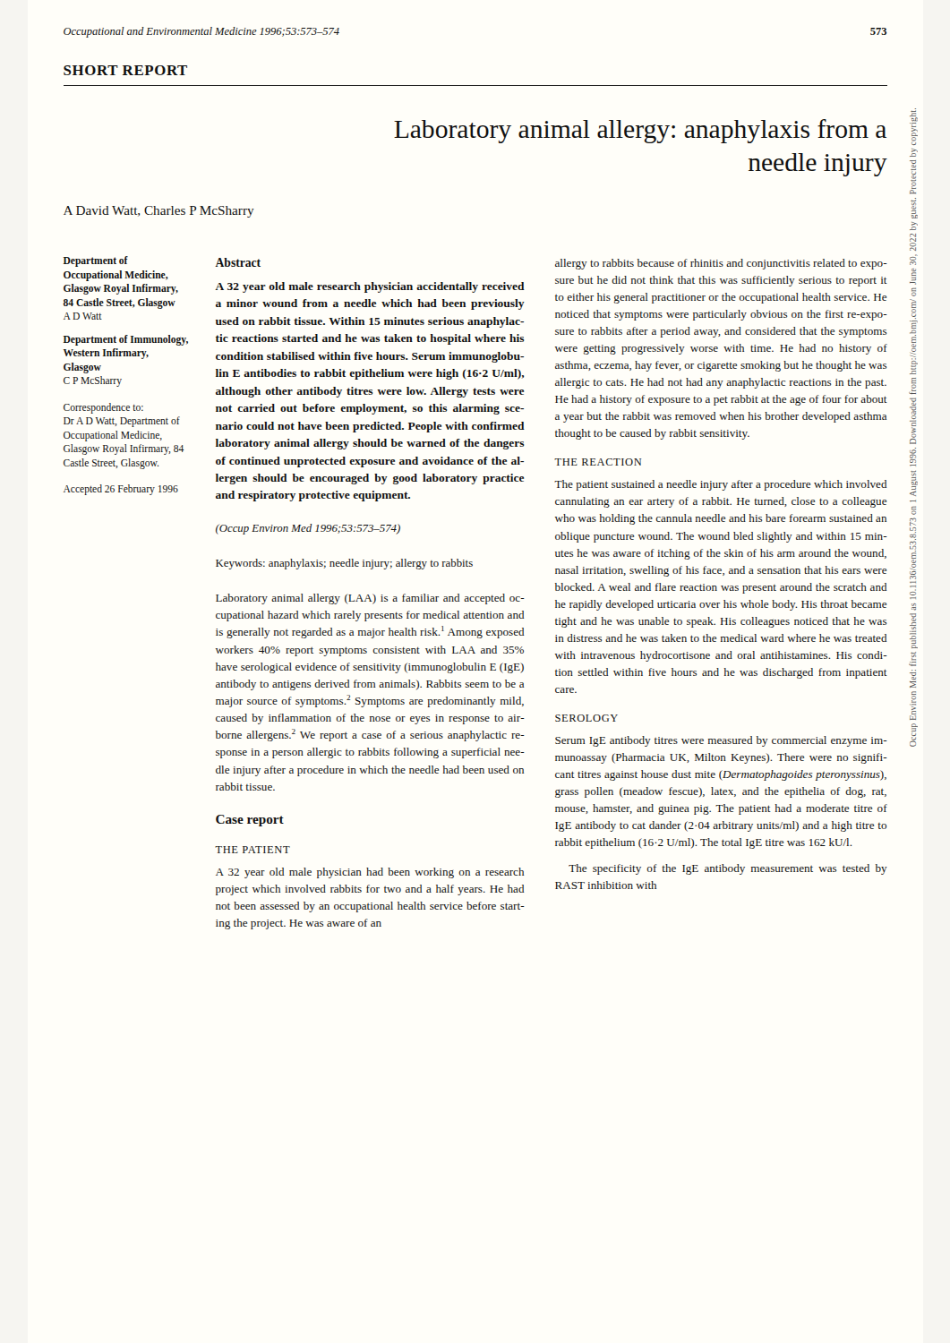Occupational and Environmental Medicine 1996;53:573–574 573
SHORT REPORT
Laboratory animal allergy: anaphylaxis from a needle injury
A David Watt, Charles P McSharry
Department of Occupational Medicine, Glasgow Royal Infirmary, 84 Castle Street, Glasgow
A D Watt
Department of Immunology, Western Infirmary, Glasgow
C P McSharry
Correspondence to:
Dr A D Watt, Department of Occupational Medicine, Glasgow Royal Infirmary, 84 Castle Street, Glasgow.
Accepted 26 February 1996
Abstract
A 32 year old male research physician accidentally received a minor wound from a needle which had been previously used on rabbit tissue. Within 15 minutes serious anaphylactic reactions started and he was taken to hospital where his condition stabilised within five hours. Serum immunoglobulin E antibodies to rabbit epithelium were high (16·2 U/ml), although other antibody titres were low. Allergy tests were not carried out before employment, so this alarming scenario could not have been predicted. People with confirmed laboratory animal allergy should be warned of the dangers of continued unprotected exposure and avoidance of the allergen should be encouraged by good laboratory practice and respiratory protective equipment.
(Occup Environ Med 1996;53:573–574)
Keywords: anaphylaxis; needle injury; allergy to rabbits
Laboratory animal allergy (LAA) is a familiar and accepted occupational hazard which rarely presents for medical attention and is generally not regarded as a major health risk.1 Among exposed workers 40% report symptoms consistent with LAA and 35% have serological evidence of sensitivity (immunoglobulin E (IgE) antibody to antigens derived from animals). Rabbits seem to be a major source of symptoms.2 Symptoms are predominantly mild, caused by inflammation of the nose or eyes in response to airborne allergens.2 We report a case of a serious anaphylactic response in a person allergic to rabbits following a superficial needle injury after a procedure in which the needle had been used on rabbit tissue.
Case report
The patient
A 32 year old male physician had been working on a research project which involved rabbits for two and a half years. He had not been assessed by an occupational health service before starting the project. He was aware of an
allergy to rabbits because of rhinitis and conjunctivitis related to exposure but he did not think that this was sufficiently serious to report it to either his general practitioner or the occupational health service. He noticed that symptoms were particularly obvious on the first re-exposure to rabbits after a period away, and considered that the symptoms were getting progressively worse with time. He had no history of asthma, eczema, hay fever, or cigarette smoking but he thought he was allergic to cats. He had not had any anaphylactic reactions in the past. He had a history of exposure to a pet rabbit at the age of four for about a year but the rabbit was removed when his brother developed asthma thought to be caused by rabbit sensitivity.
The reaction
The patient sustained a needle injury after a procedure which involved cannulating an ear artery of a rabbit. He turned, close to a colleague who was holding the cannula needle and his bare forearm sustained an oblique puncture wound. The wound bled slightly and within 15 minutes he was aware of itching of the skin of his arm around the wound, nasal irritation, swelling of his face, and a sensation that his ears were blocked. A weal and flare reaction was present around the scratch and he rapidly developed urticaria over his whole body. His throat became tight and he was unable to speak. His colleagues noticed that he was in distress and he was taken to the medical ward where he was treated with intravenous hydrocortisone and oral antihistamines. His condition settled within five hours and he was discharged from inpatient care.
Serology
Serum IgE antibody titres were measured by commercial enzyme immunoassay (Pharmacia UK, Milton Keynes). There were no significant titres against house dust mite (Dermatophagoides pteronyssinus), grass pollen (meadow fescue), latex, and the epithelia of dog, rat, mouse, hamster, and guinea pig. The patient had a moderate titre of IgE antibody to cat dander (2·04 arbitrary units/ml) and a high titre to rabbit epithelium (16·2 U/ml). The total IgE titre was 162 kU/l.
The specificity of the IgE antibody measurement was tested by RAST inhibition with
Occup Environ Med: first published as 10.1136/oem.53.8.573 on 1 August 1996. Downloaded from http://oem.bmj.com/ on June 30, 2022 by guest. Protected by copyright.